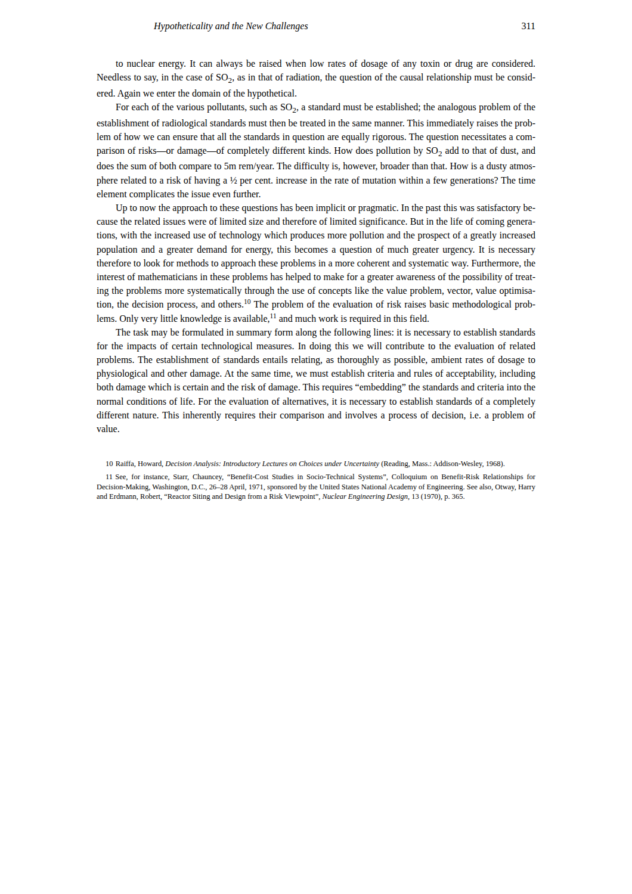Hypotheticality and the New Challenges 311
to nuclear energy. It can always be raised when low rates of dosage of any toxin or drug are considered. Needless to say, in the case of SO2, as in that of radiation, the question of the causal relationship must be considered. Again we enter the domain of the hypothetical.
For each of the various pollutants, such as SO2, a standard must be established; the analogous problem of the establishment of radiological standards must then be treated in the same manner. This immediately raises the problem of how we can ensure that all the standards in question are equally rigorous. The question necessitates a comparison of risks—or damage—of completely different kinds. How does pollution by SO2 add to that of dust, and does the sum of both compare to 5m rem/year. The difficulty is, however, broader than that. How is a dusty atmosphere related to a risk of having a ½ per cent. increase in the rate of mutation within a few generations? The time element complicates the issue even further.
Up to now the approach to these questions has been implicit or pragmatic. In the past this was satisfactory because the related issues were of limited size and therefore of limited significance. But in the life of coming generations, with the increased use of technology which produces more pollution and the prospect of a greatly increased population and a greater demand for energy, this becomes a question of much greater urgency. It is necessary therefore to look for methods to approach these problems in a more coherent and systematic way. Furthermore, the interest of mathematicians in these problems has helped to make for a greater awareness of the possibility of treating the problems more systematically through the use of concepts like the value problem, vector, value optimisation, the decision process, and others.10 The problem of the evaluation of risk raises basic methodological problems. Only very little knowledge is available,11 and much work is required in this field.
The task may be formulated in summary form along the following lines: it is necessary to establish standards for the impacts of certain technological measures. In doing this we will contribute to the evaluation of related problems. The establishment of standards entails relating, as thoroughly as possible, ambient rates of dosage to physiological and other damage. At the same time, we must establish criteria and rules of acceptability, including both damage which is certain and the risk of damage. This requires “embedding” the standards and criteria into the normal conditions of life. For the evaluation of alternatives, it is necessary to establish standards of a completely different nature. This inherently requires their comparison and involves a process of decision, i.e. a problem of value.
10 Raiffa, Howard, Decision Analysis: Introductory Lectures on Choices under Uncertainty (Reading, Mass.: Addison-Wesley, 1968).
11 See, for instance, Starr, Chauncey, “Benefit-Cost Studies in Socio-Technical Systems”, Colloquium on Benefit-Risk Relationships for Decision-Making, Washington, D.C., 26–28 April, 1971, sponsored by the United States National Academy of Engineering. See also, Otway, Harry and Erdmann, Robert, “Reactor Siting and Design from a Risk Viewpoint”, Nuclear Engineering Design, 13 (1970), p. 365.